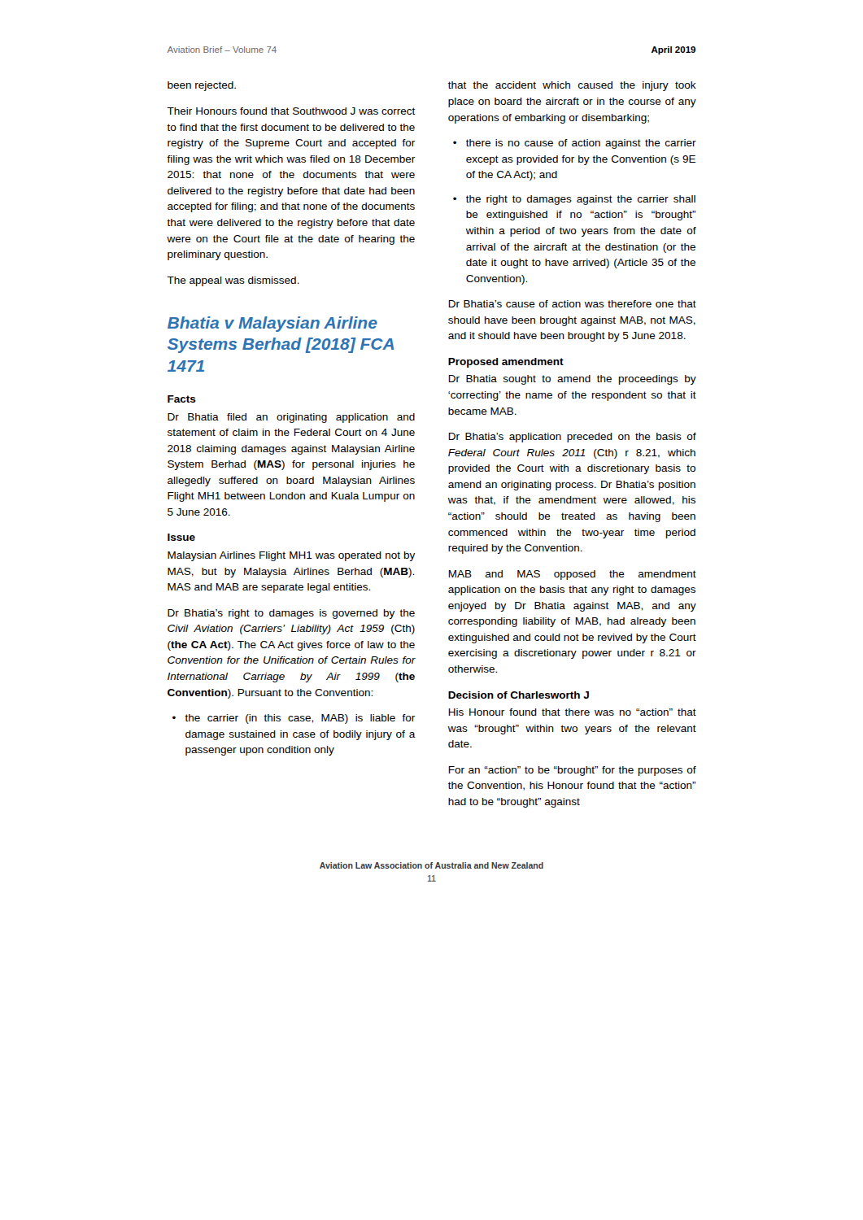Aviation Brief – Volume 74
April 2019
been rejected.
Their Honours found that Southwood J was correct to find that the first document to be delivered to the registry of the Supreme Court and accepted for filing was the writ which was filed on 18 December 2015: that none of the documents that were delivered to the registry before that date had been accepted for filing; and that none of the documents that were delivered to the registry before that date were on the Court file at the date of hearing the preliminary question.
The appeal was dismissed.
Bhatia v Malaysian Airline Systems Berhad [2018] FCA 1471
Facts
Dr Bhatia filed an originating application and statement of claim in the Federal Court on 4 June 2018 claiming damages against Malaysian Airline System Berhad (MAS) for personal injuries he allegedly suffered on board Malaysian Airlines Flight MH1 between London and Kuala Lumpur on 5 June 2016.
Issue
Malaysian Airlines Flight MH1 was operated not by MAS, but by Malaysia Airlines Berhad (MAB). MAS and MAB are separate legal entities.
Dr Bhatia’s right to damages is governed by the Civil Aviation (Carriers’ Liability) Act 1959 (Cth) (the CA Act). The CA Act gives force of law to the Convention for the Unification of Certain Rules for International Carriage by Air 1999 (the Convention). Pursuant to the Convention:
the carrier (in this case, MAB) is liable for damage sustained in case of bodily injury of a passenger upon condition only
that the accident which caused the injury took place on board the aircraft or in the course of any operations of embarking or disembarking;
there is no cause of action against the carrier except as provided for by the Convention (s 9E of the CA Act); and
the right to damages against the carrier shall be extinguished if no “action” is “brought” within a period of two years from the date of arrival of the aircraft at the destination (or the date it ought to have arrived) (Article 35 of the Convention).
Dr Bhatia’s cause of action was therefore one that should have been brought against MAB, not MAS, and it should have been brought by 5 June 2018.
Proposed amendment
Dr Bhatia sought to amend the proceedings by ‘correcting’ the name of the respondent so that it became MAB.
Dr Bhatia’s application preceded on the basis of Federal Court Rules 2011 (Cth) r 8.21, which provided the Court with a discretionary basis to amend an originating process. Dr Bhatia’s position was that, if the amendment were allowed, his “action” should be treated as having been commenced within the two-year time period required by the Convention.
MAB and MAS opposed the amendment application on the basis that any right to damages enjoyed by Dr Bhatia against MAB, and any corresponding liability of MAB, had already been extinguished and could not be revived by the Court exercising a discretionary power under r 8.21 or otherwise.
Decision of Charlesworth J
His Honour found that there was no “action” that was “brought” within two years of the relevant date.
For an “action” to be “brought” for the purposes of the Convention, his Honour found that the “action” had to be “brought” against
Aviation Law Association of Australia and New Zealand
11